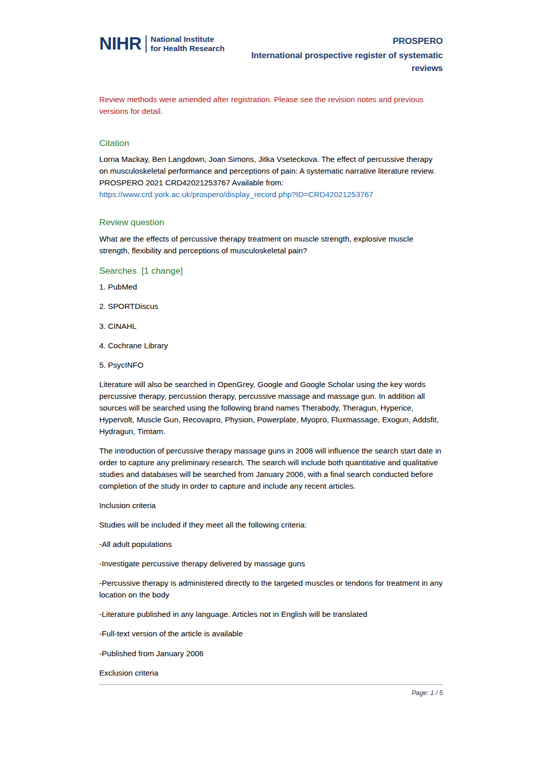NIHR National Institute
for Health Research
PROSPERO
International prospective register of systematic reviews
Review methods were amended after registration. Please see the revision notes and previous versions for detail.
Citation
Lorna Mackay, Ben Langdown, Joan Simons, Jitka Vseteckova. The effect of percussive therapy on musculoskeletal performance and perceptions of pain: A systematic narrative literature review. PROSPERO 2021 CRD42021253767 Available from:
https://www.crd.york.ac.uk/prospero/display_record.php?ID=CRD42021253767
Review question
What are the effects of percussive therapy treatment on muscle strength, explosive muscle strength, flexibility and perceptions of musculoskeletal pain?
Searches [1 change]
1. PubMed
2. SPORTDiscus
3. CINAHL
4. Cochrane Library
5. PsycINFO
Literature will also be searched in OpenGrey, Google and Google Scholar using the key words percussive therapy, percussion therapy, percussive massage and massage gun. In addition all sources will be searched using the following brand names Therabody, Theragun, Hyperice, Hypervolt, Muscle Gun, Recovapro, Physion, Powerplate, Myopro, Fluxmassage, Exogun, Addsfit, Hydragun, Timtam.
The introduction of percussive therapy massage guns in 2008 will influence the search start date in order to capture any preliminary research. The search will include both quantitative and qualitative studies and databases will be searched from January 2006, with a final search conducted before completion of the study in order to capture and include any recent articles.
Inclusion criteria
Studies will be included if they meet all the following criteria:
-All adult populations
-Investigate percussive therapy delivered by massage guns
-Percussive therapy is administered directly to the targeted muscles or tendons for treatment in any location on the body
-Literature published in any language. Articles not in English will be translated
-Full-text version of the article is available
-Published from January 2006
Exclusion criteria
Page: 1 / 5